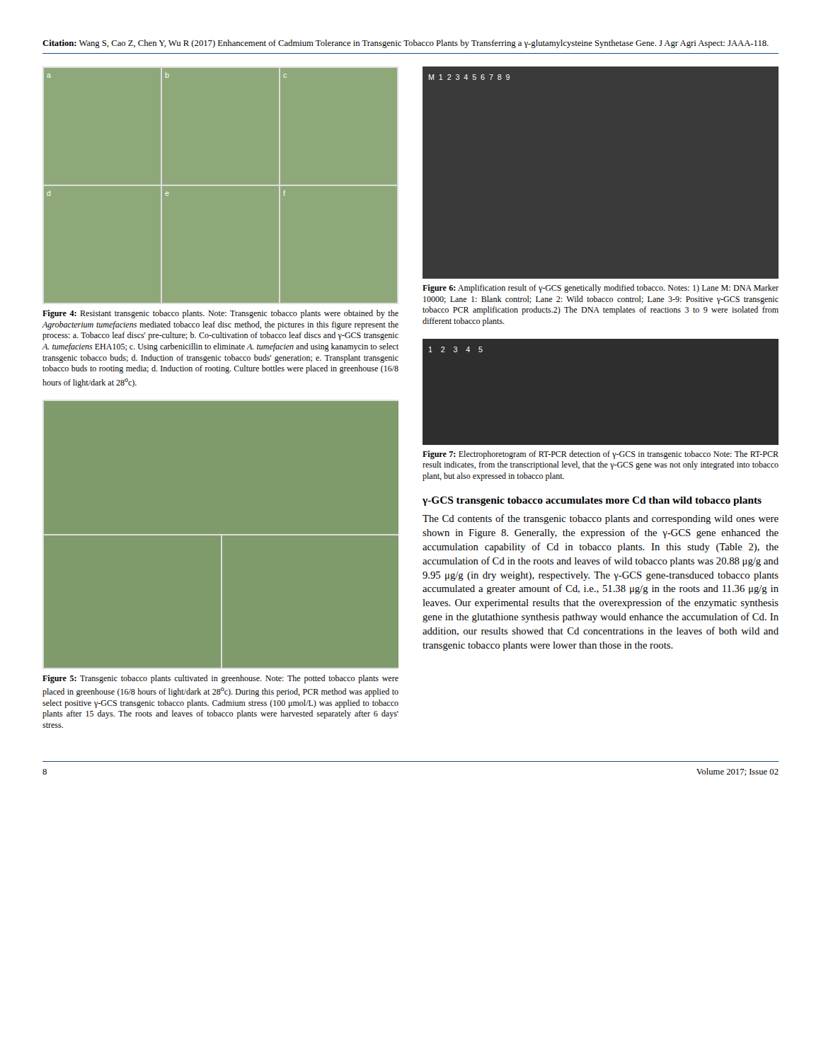Citation: Wang S, Cao Z, Chen Y, Wu R (2017) Enhancement of Cadmium Tolerance in Transgenic Tobacco Plants by Transferring a γ-glutamylcysteine Synthetase Gene. J Agr Agri Aspect: JAAA-118.
a
b
c
d
e
f
Figure 4: Resistant transgenic tobacco plants. Note: Transgenic tobacco plants were obtained by the Agrobacterium tumefaciens mediated tobacco leaf disc method, the pictures in this figure represent the process: a. Tobacco leaf discs' pre-culture; b. Co-cultivation of tobacco leaf discs and γ-GCS transgenic A. tumefaciens EHA105; c. Using carbenicillin to eliminate A. tumefacien and using kanamycin to select transgenic tobacco buds; d. Induction of transgenic tobacco buds' generation; e. Transplant transgenic tobacco buds to rooting media; d. Induction of rooting. Culture bottles were placed in greenhouse (16/8 hours of light/dark at 28oc).
Figure 5: Transgenic tobacco plants cultivated in greenhouse. Note: The potted tobacco plants were placed in greenhouse (16/8 hours of light/dark at 28oc). During this period, PCR method was applied to select positive γ-GCS transgenic tobacco plants. Cadmium stress (100 μmol/L) was applied to tobacco plants after 15 days. The roots and leaves of tobacco plants were harvested separately after 6 days' stress.
M 1 2 3 4 5 6 7 8 9
Figure 6: Amplification result of γ-GCS genetically modified tobacco. Notes: 1) Lane M: DNA Marker 10000; Lane 1: Blank control; Lane 2: Wild tobacco control; Lane 3-9: Positive γ-GCS transgenic tobacco PCR amplification products.2) The DNA templates of reactions 3 to 9 were isolated from different tobacco plants.
1 2 3 4 5
Figure 7: Electrophoretogram of RT-PCR detection of γ-GCS in transgenic tobacco Note: The RT-PCR result indicates, from the transcriptional level, that the γ-GCS gene was not only integrated into tobacco plant, but also expressed in tobacco plant.
γ-GCS transgenic tobacco accumulates more Cd than wild tobacco plants
The Cd contents of the transgenic tobacco plants and corresponding wild ones were shown in Figure 8. Generally, the expression of the γ-GCS gene enhanced the accumulation capability of Cd in tobacco plants. In this study (Table 2), the accumulation of Cd in the roots and leaves of wild tobacco plants was 20.88 μg/g and 9.95 μg/g (in dry weight), respectively. The γ-GCS gene-transduced tobacco plants accumulated a greater amount of Cd, i.e., 51.38 μg/g in the roots and 11.36 μg/g in leaves. Our experimental results that the overexpression of the enzymatic synthesis gene in the glutathione synthesis pathway would enhance the accumulation of Cd. In addition, our results showed that Cd concentrations in the leaves of both wild and transgenic tobacco plants were lower than those in the roots.
8 Volume 2017; Issue 02